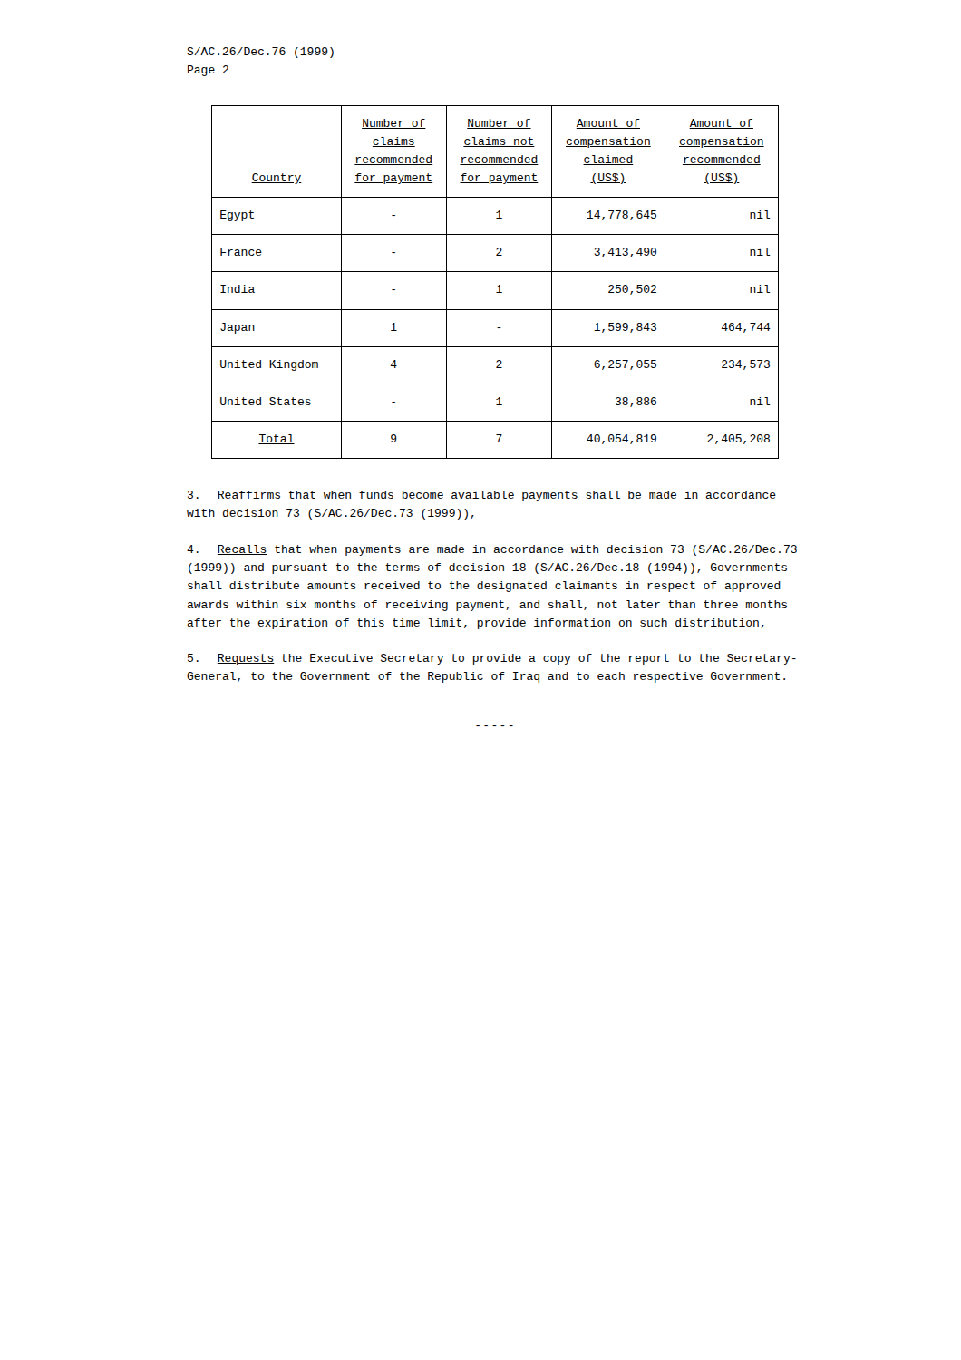S/AC.26/Dec.76 (1999)
Page 2
| Country | Number of claims recommended for payment | Number of claims not recommended for payment | Amount of compensation claimed (US$) | Amount of compensation recommended (US$) |
| --- | --- | --- | --- | --- |
| Egypt | - | 1 | 14,778,645 | nil |
| France | - | 2 | 3,413,490 | nil |
| India | - | 1 | 250,502 | nil |
| Japan | 1 | - | 1,599,843 | 464,744 |
| United Kingdom | 4 | 2 | 6,257,055 | 234,573 |
| United States | - | 1 | 38,886 | nil |
| Total | 9 | 7 | 40,054,819 | 2,405,208 |
3. Reaffirms that when funds become available payments shall be made in accordance with decision 73 (S/AC.26/Dec.73 (1999)),
4. Recalls that when payments are made in accordance with decision 73 (S/AC.26/Dec.73 (1999)) and pursuant to the terms of decision 18 (S/AC.26/Dec.18 (1994)), Governments shall distribute amounts received to the designated claimants in respect of approved awards within six months of receiving payment, and shall, not later than three months after the expiration of this time limit, provide information on such distribution,
5. Requests the Executive Secretary to provide a copy of the report to the Secretary-General, to the Government of the Republic of Iraq and to each respective Government.
-----